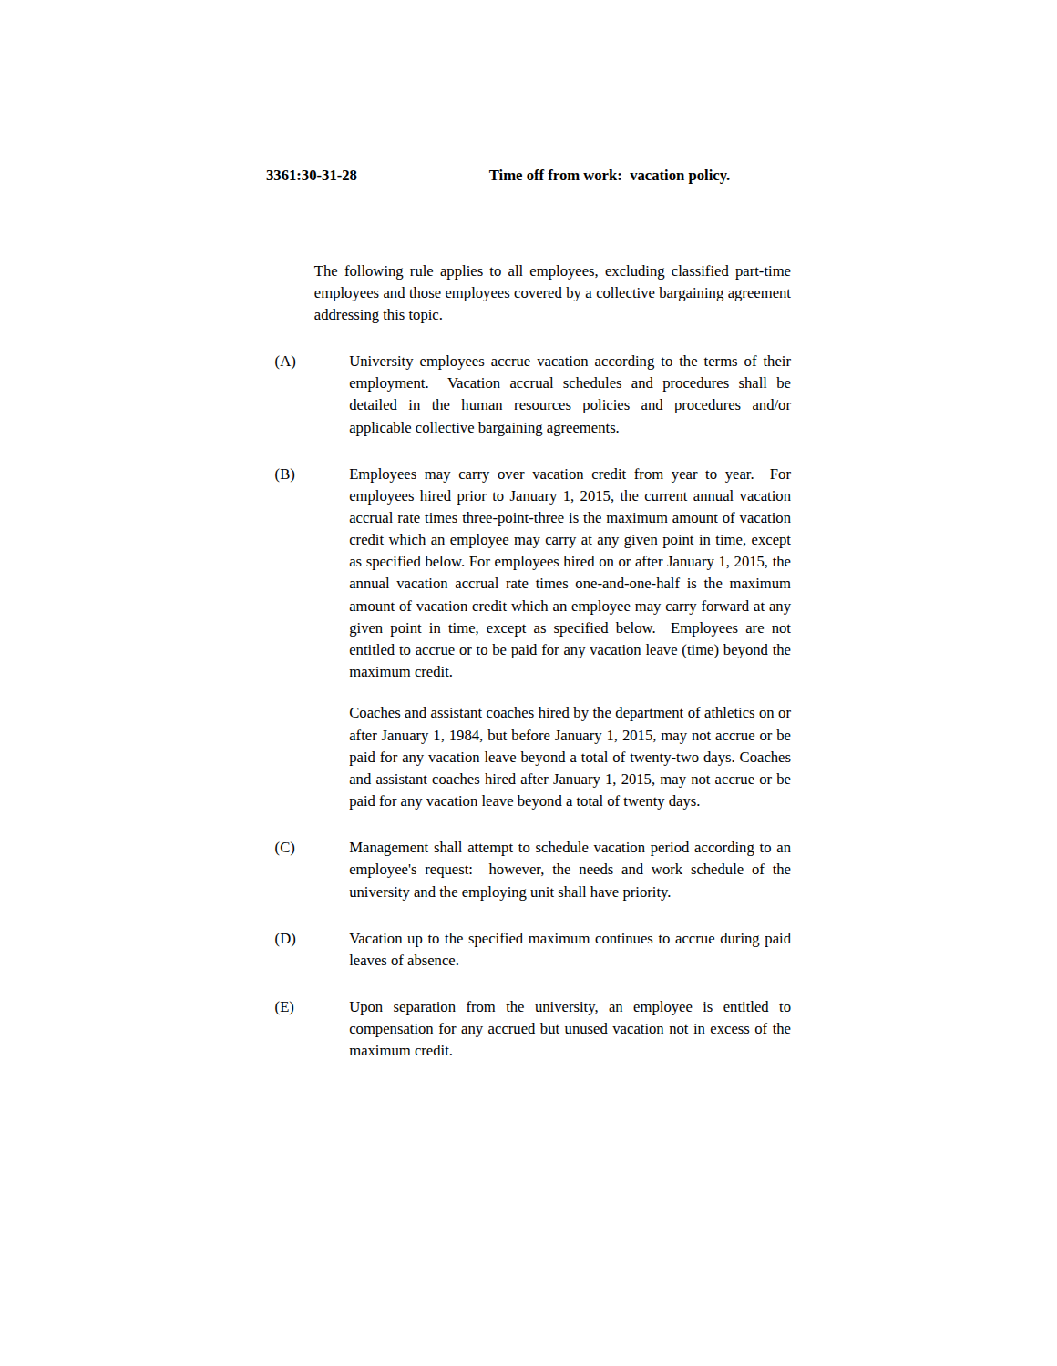3361:30-31-28 Time off from work: vacation policy.
The following rule applies to all employees, excluding classified part-time employees and those employees covered by a collective bargaining agreement addressing this topic.
(A)
University employees accrue vacation according to the terms of their employment. Vacation accrual schedules and procedures shall be detailed in the human resources policies and procedures and/or applicable collective bargaining agreements.
(B)
Employees may carry over vacation credit from year to year. For employees hired prior to January 1, 2015, the current annual vacation accrual rate times three-point-three is the maximum amount of vacation credit which an employee may carry at any given point in time, except as specified below. For employees hired on or after January 1, 2015, the annual vacation accrual rate times one-and-one-half is the maximum amount of vacation credit which an employee may carry forward at any given point in time, except as specified below. Employees are not entitled to accrue or to be paid for any vacation leave (time) beyond the maximum credit.
Coaches and assistant coaches hired by the department of athletics on or after January 1, 1984, but before January 1, 2015, may not accrue or be paid for any vacation leave beyond a total of twenty-two days. Coaches and assistant coaches hired after January 1, 2015, may not accrue or be paid for any vacation leave beyond a total of twenty days.
(C)
Management shall attempt to schedule vacation period according to an employee's request: however, the needs and work schedule of the university and the employing unit shall have priority.
(D)
Vacation up to the specified maximum continues to accrue during paid leaves of absence.
(E)
Upon separation from the university, an employee is entitled to compensation for any accrued but unused vacation not in excess of the maximum credit.